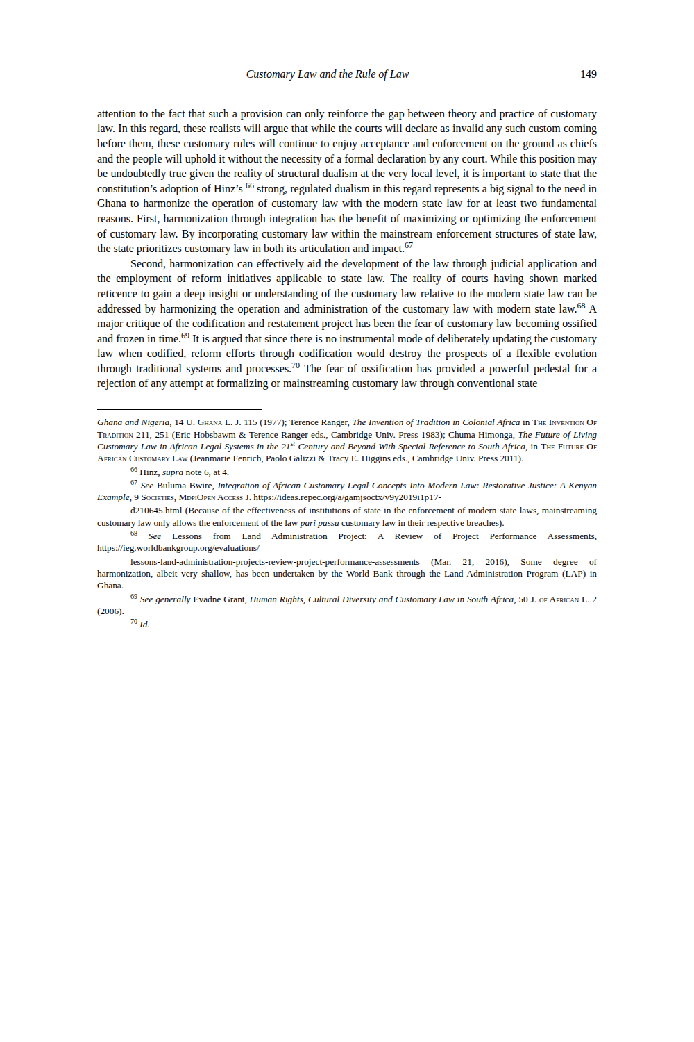Customary Law and the Rule of Law 149
attention to the fact that such a provision can only reinforce the gap between theory and practice of customary law. In this regard, these realists will argue that while the courts will declare as invalid any such custom coming before them, these customary rules will continue to enjoy acceptance and enforcement on the ground as chiefs and the people will uphold it without the necessity of a formal declaration by any court. While this position may be undoubtedly true given the reality of structural dualism at the very local level, it is important to state that the constitution’s adoption of Hinz’s 66 strong, regulated dualism in this regard represents a big signal to the need in Ghana to harmonize the operation of customary law with the modern state law for at least two fundamental reasons. First, harmonization through integration has the benefit of maximizing or optimizing the enforcement of customary law. By incorporating customary law within the mainstream enforcement structures of state law, the state prioritizes customary law in both its articulation and impact.67
Second, harmonization can effectively aid the development of the law through judicial application and the employment of reform initiatives applicable to state law. The reality of courts having shown marked reticence to gain a deep insight or understanding of the customary law relative to the modern state law can be addressed by harmonizing the operation and administration of the customary law with modern state law.68 A major critique of the codification and restatement project has been the fear of customary law becoming ossified and frozen in time.69 It is argued that since there is no instrumental mode of deliberately updating the customary law when codified, reform efforts through codification would destroy the prospects of a flexible evolution through traditional systems and processes.70 The fear of ossification has provided a powerful pedestal for a rejection of any attempt at formalizing or mainstreaming customary law through conventional state
Ghana and Nigeria, 14 U. Ghana L. J. 115 (1977); Terence Ranger, The Invention of Tradition in Colonial Africa in The Invention Of Tradition 211, 251 (Eric Hobsbawm & Terence Ranger eds., Cambridge Univ. Press 1983); Chuma Himonga, The Future of Living Customary Law in African Legal Systems in the 21st Century and Beyond With Special Reference to South Africa, in The Future Of African Customary Law (Jeanmarie Fenrich, Paolo Galizzi & Tracy E. Higgins eds., Cambridge Univ. Press 2011).
66 Hinz, supra note 6, at 4.
67 See Buluma Bwire, Integration of African Customary Legal Concepts Into Modern Law: Restorative Justice: A Kenyan Example, 9 Societies, MdpiOpen Access J. https://ideas.repec.org/a/gamjsoctx/v9y2019i1p17-
d210645.html (Because of the effectiveness of institutions of state in the enforcement of modern state laws, mainstreaming customary law only allows the enforcement of the law pari passu customary law in their respective breaches).
68 See Lessons from Land Administration Project: A Review of Project Performance Assessments, https://ieg.worldbankgroup.org/evaluations/
lessons-land-administration-projects-review-project-performance-assessments (Mar. 21, 2016), Some degree of harmonization, albeit very shallow, has been undertaken by the World Bank through the Land Administration Program (LAP) in Ghana.
69 See generally Evadne Grant, Human Rights, Cultural Diversity and Customary Law in South Africa, 50 J. of African L. 2 (2006).
70 Id.